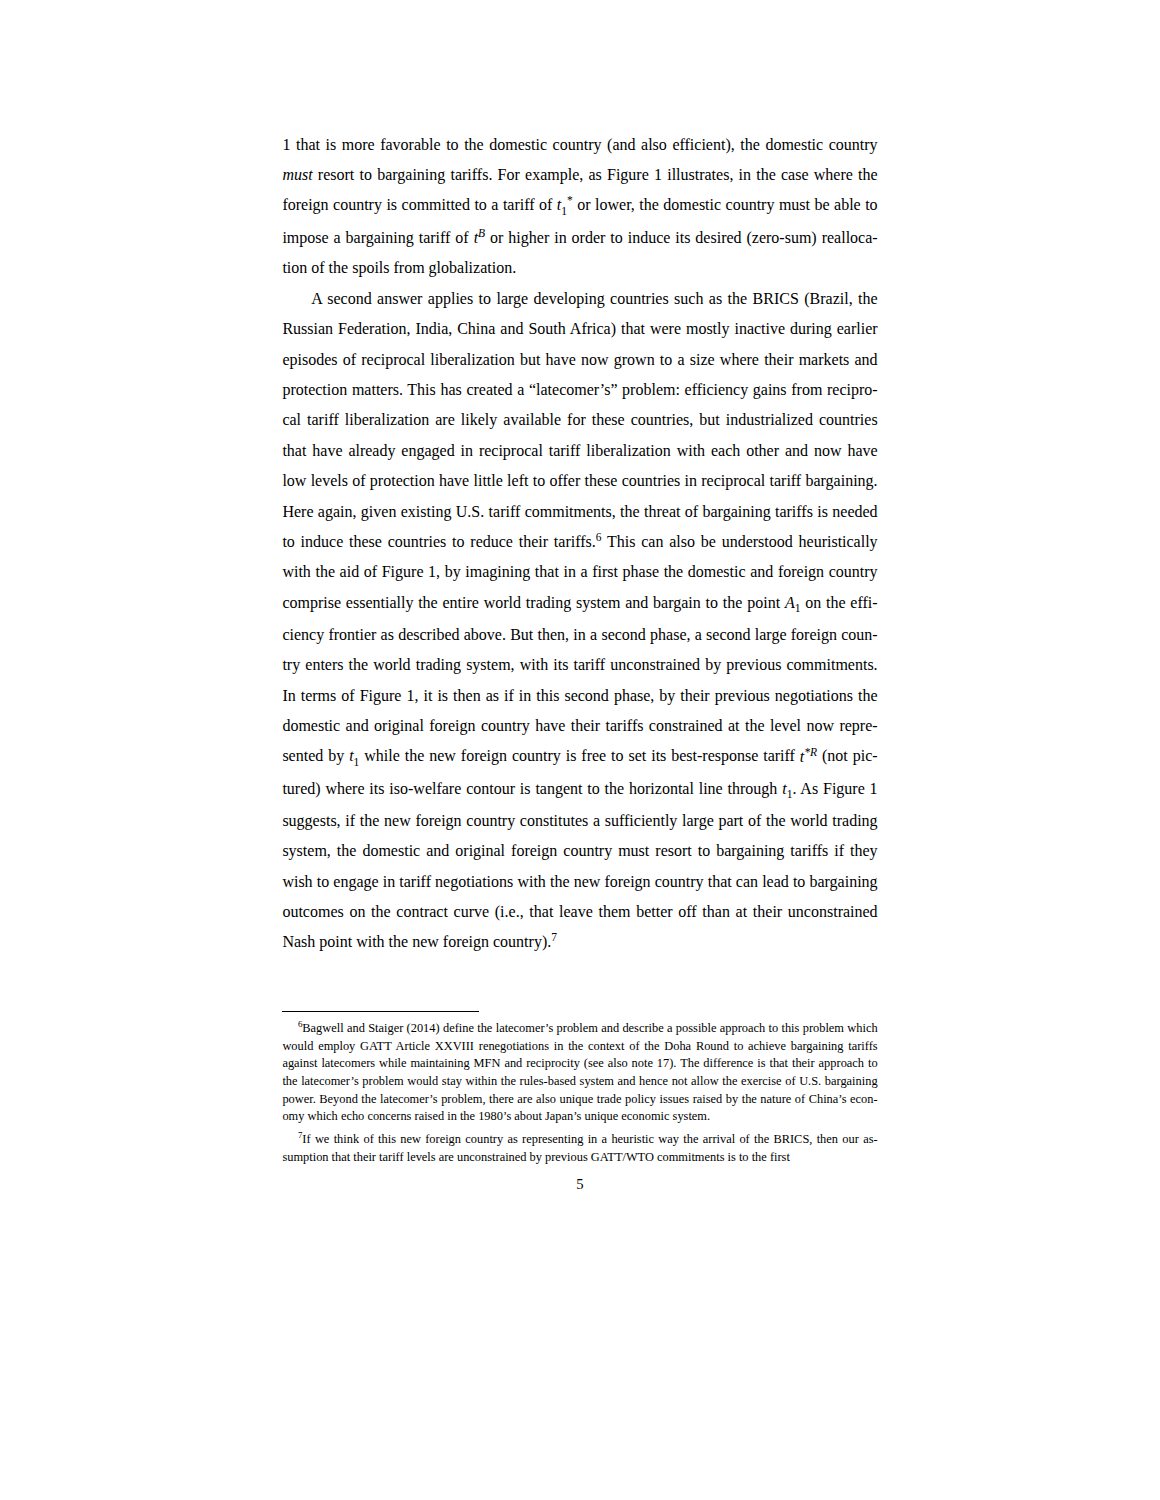1 that is more favorable to the domestic country (and also efficient), the domestic country must resort to bargaining tariffs. For example, as Figure 1 illustrates, in the case where the foreign country is committed to a tariff of t1* or lower, the domestic country must be able to impose a bargaining tariff of tB or higher in order to induce its desired (zero-sum) reallocation of the spoils from globalization.
A second answer applies to large developing countries such as the BRICS (Brazil, the Russian Federation, India, China and South Africa) that were mostly inactive during earlier episodes of reciprocal liberalization but have now grown to a size where their markets and protection matters. This has created a “latecomer’s” problem: efficiency gains from reciprocal tariff liberalization are likely available for these countries, but industrialized countries that have already engaged in reciprocal tariff liberalization with each other and now have low levels of protection have little left to offer these countries in reciprocal tariff bargaining. Here again, given existing U.S. tariff commitments, the threat of bargaining tariffs is needed to induce these countries to reduce their tariffs.6 This can also be understood heuristically with the aid of Figure 1, by imagining that in a first phase the domestic and foreign country comprise essentially the entire world trading system and bargain to the point A1 on the efficiency frontier as described above. But then, in a second phase, a second large foreign country enters the world trading system, with its tariff unconstrained by previous commitments. In terms of Figure 1, it is then as if in this second phase, by their previous negotiations the domestic and original foreign country have their tariffs constrained at the level now represented by t1 while the new foreign country is free to set its best-response tariff t*R (not pictured) where its iso-welfare contour is tangent to the horizontal line through t1. As Figure 1 suggests, if the new foreign country constitutes a sufficiently large part of the world trading system, the domestic and original foreign country must resort to bargaining tariffs if they wish to engage in tariff negotiations with the new foreign country that can lead to bargaining outcomes on the contract curve (i.e., that leave them better off than at their unconstrained Nash point with the new foreign country).7
6 Bagwell and Staiger (2014) define the latecomer’s problem and describe a possible approach to this problem which would employ GATT Article XXVIII renegotiations in the context of the Doha Round to achieve bargaining tariffs against latecomers while maintaining MFN and reciprocity (see also note 17). The difference is that their approach to the latecomer’s problem would stay within the rules-based system and hence not allow the exercise of U.S. bargaining power. Beyond the latecomer’s problem, there are also unique trade policy issues raised by the nature of China’s economy which echo concerns raised in the 1980’s about Japan’s unique economic system.
7 If we think of this new foreign country as representing in a heuristic way the arrival of the BRICS, then our assumption that their tariff levels are unconstrained by previous GATT/WTO commitments is to the first
5